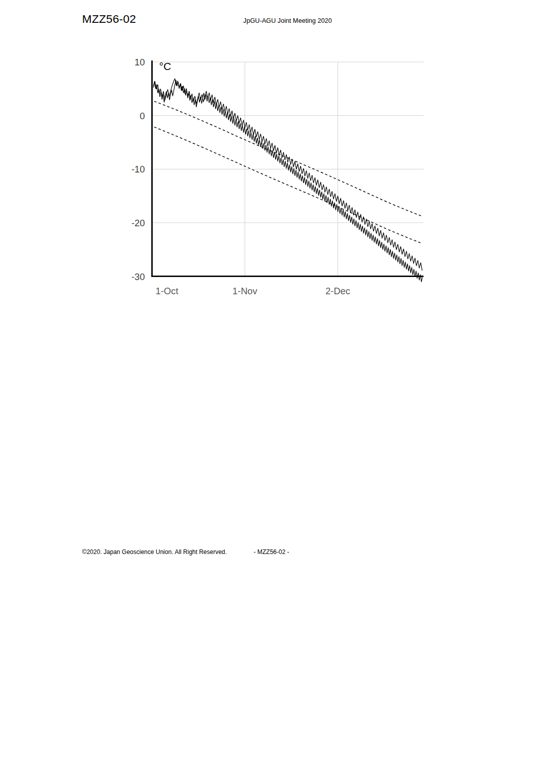MZZ56-02 JpGU-AGU Joint Meeting 2020
Time series of temperature from 1 October to late December A line graph of temperature in degrees Celsius, ranging from 10 at the top to minus 30 at the bottom, plotted against dates labelled 1-Oct, 1-Nov and 2-Dec. The fluctuating solid trace declines from near 0 degrees in early October to around minus 20 degrees by late December. Two dashed trend lines decline in parallel across the plot. 10 0 -10 -20 -30 °C 1-Oct 1-Nov 2-Dec
©2020. Japan Geoscience Union. All Right Reserved. - MZZ56-02 -